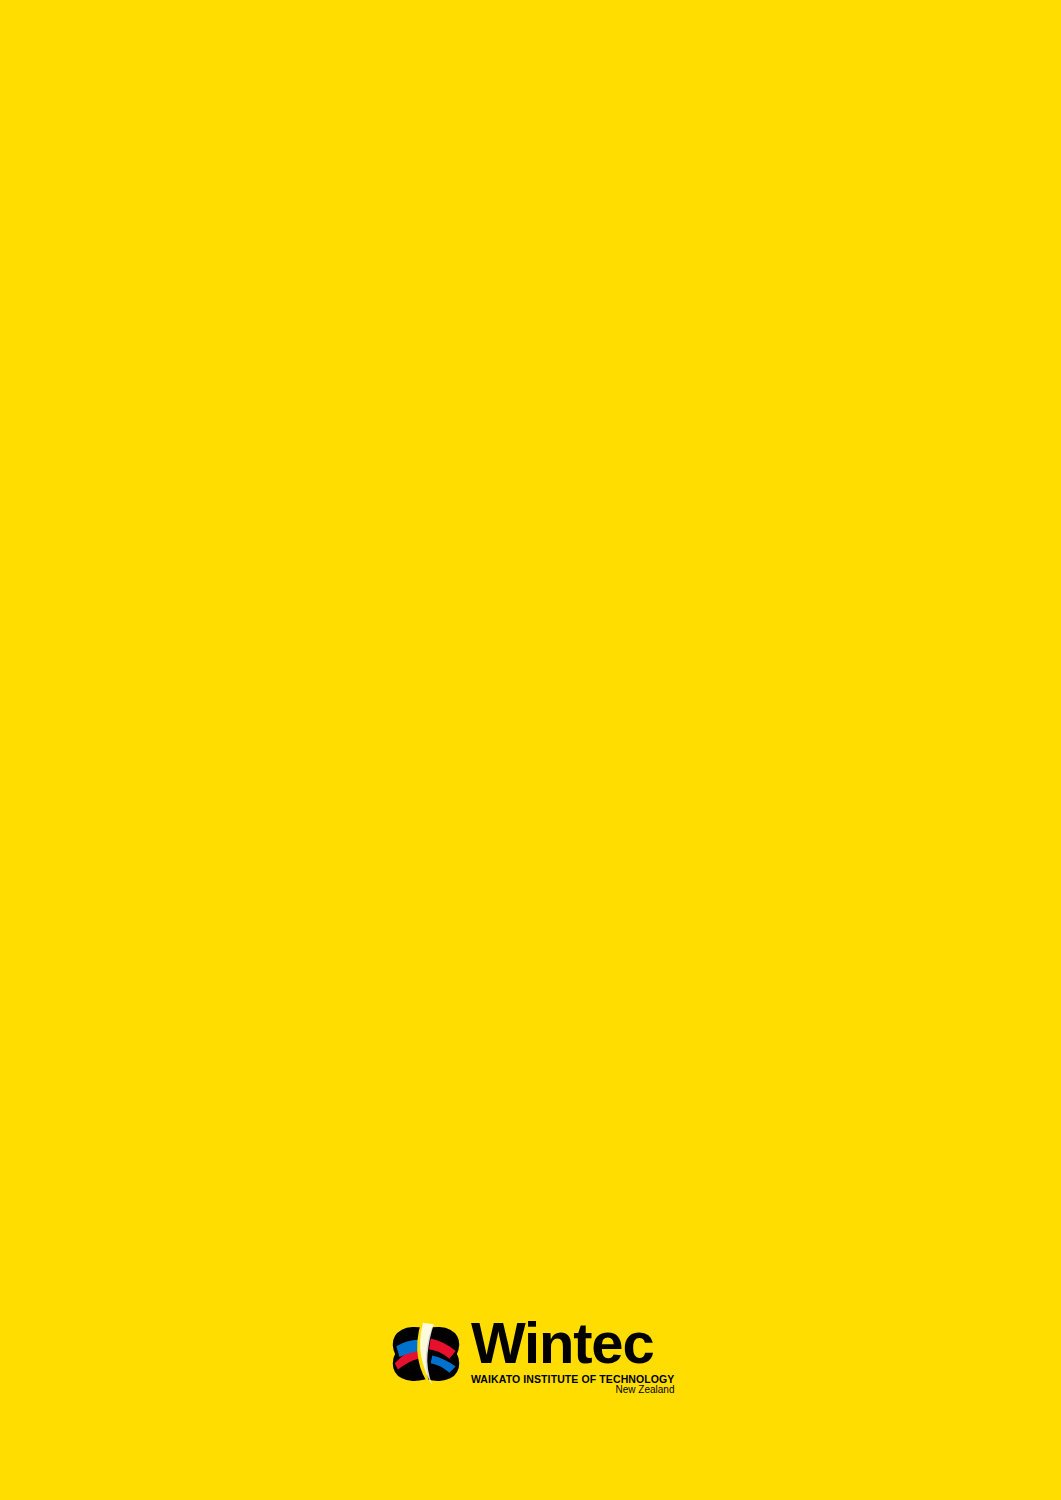Wintec
WAIKATO INSTITUTE OF TECHNOLOGY
New Zealand